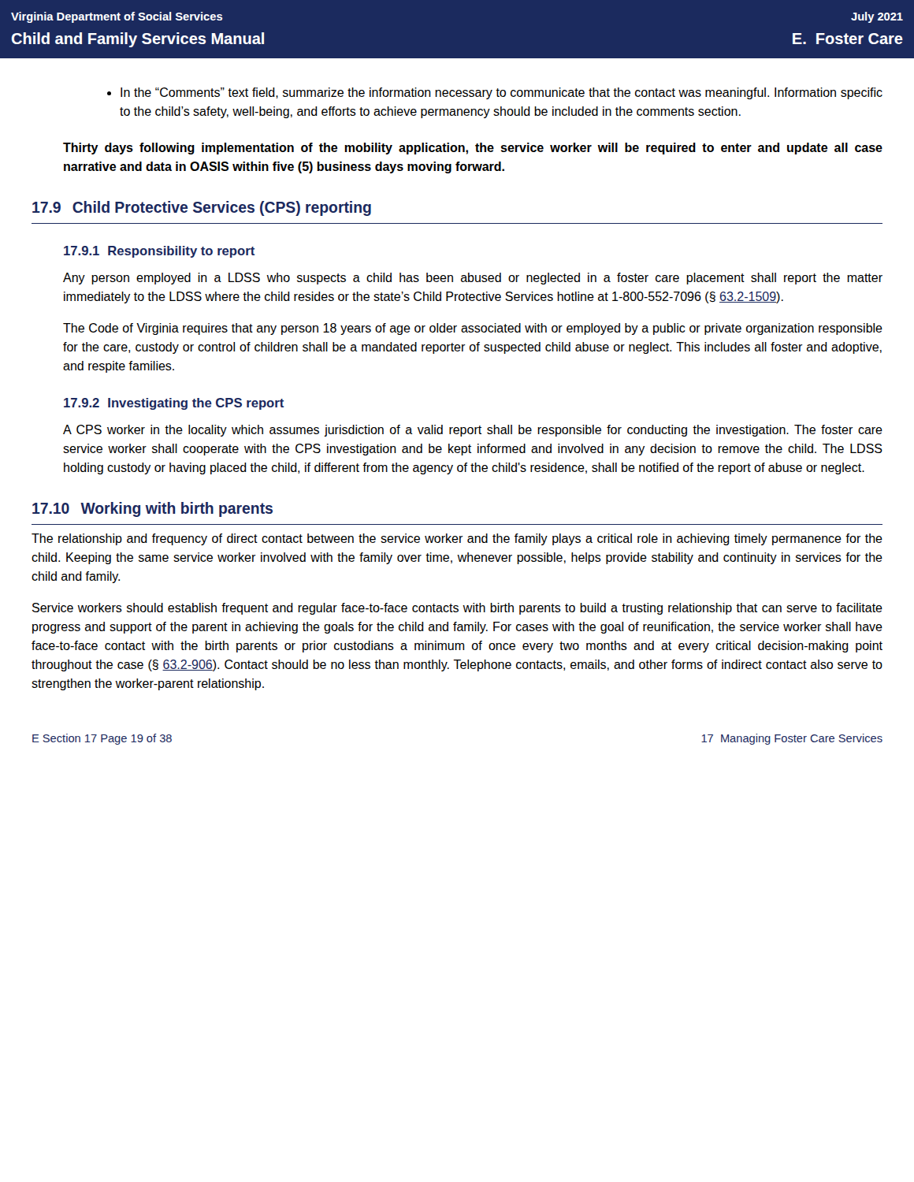Virginia Department of Social Services July 2021
Child and Family Services Manual E. Foster Care
In the “Comments” text field, summarize the information necessary to communicate that the contact was meaningful. Information specific to the child’s safety, well-being, and efforts to achieve permanency should be included in the comments section.
Thirty days following implementation of the mobility application, the service worker will be required to enter and update all case narrative and data in OASIS within five (5) business days moving forward.
17.9 Child Protective Services (CPS) reporting
17.9.1 Responsibility to report
Any person employed in a LDSS who suspects a child has been abused or neglected in a foster care placement shall report the matter immediately to the LDSS where the child resides or the state’s Child Protective Services hotline at 1-800-552-7096 (§ 63.2-1509).
The Code of Virginia requires that any person 18 years of age or older associated with or employed by a public or private organization responsible for the care, custody or control of children shall be a mandated reporter of suspected child abuse or neglect. This includes all foster and adoptive, and respite families.
17.9.2 Investigating the CPS report
A CPS worker in the locality which assumes jurisdiction of a valid report shall be responsible for conducting the investigation. The foster care service worker shall cooperate with the CPS investigation and be kept informed and involved in any decision to remove the child. The LDSS holding custody or having placed the child, if different from the agency of the child's residence, shall be notified of the report of abuse or neglect.
17.10 Working with birth parents
The relationship and frequency of direct contact between the service worker and the family plays a critical role in achieving timely permanence for the child. Keeping the same service worker involved with the family over time, whenever possible, helps provide stability and continuity in services for the child and family.
Service workers should establish frequent and regular face-to-face contacts with birth parents to build a trusting relationship that can serve to facilitate progress and support of the parent in achieving the goals for the child and family. For cases with the goal of reunification, the service worker shall have face-to-face contact with the birth parents or prior custodians a minimum of once every two months and at every critical decision-making point throughout the case (§ 63.2-906). Contact should be no less than monthly. Telephone contacts, emails, and other forms of indirect contact also serve to strengthen the worker-parent relationship.
E Section 17 Page 19 of 38 17 Managing Foster Care Services